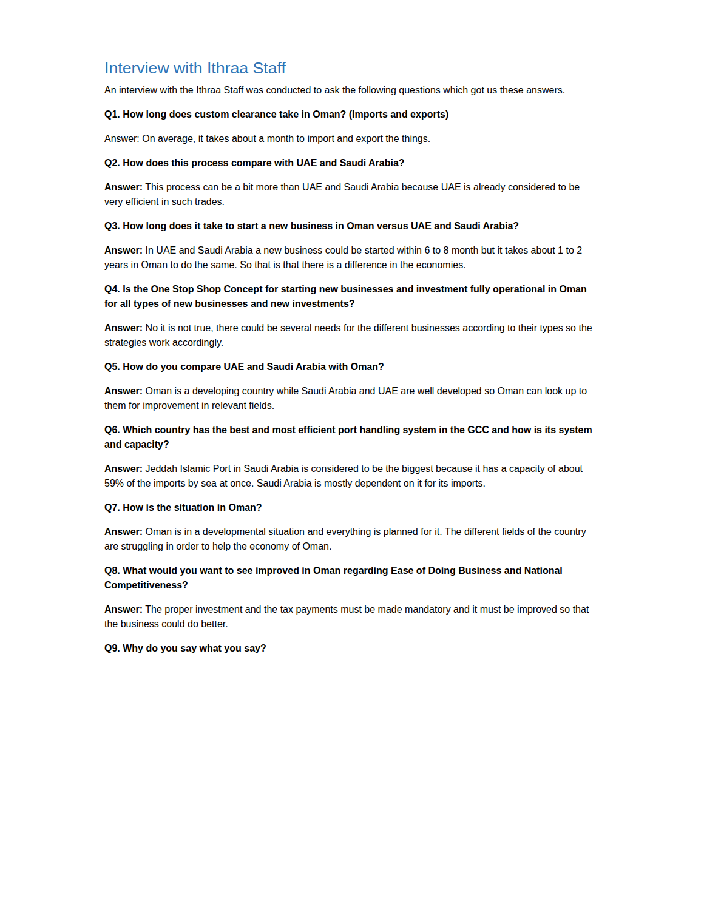Interview with Ithraa Staff
An interview with the Ithraa Staff was conducted to ask the following questions which got us these answers.
Q1. How long does custom clearance take in Oman? (Imports and exports)
Answer: On average, it takes about a month to import and export the things.
Q2. How does this process compare with UAE and Saudi Arabia?
Answer: This process can be a bit more than UAE and Saudi Arabia because UAE is already considered to be very efficient in such trades.
Q3. How long does it take to start a new business in Oman versus UAE and Saudi Arabia?
Answer: In UAE and Saudi Arabia a new business could be started within 6 to 8 month but it takes about 1 to 2 years in Oman to do the same. So that is that there is a difference in the economies.
Q4. Is the One Stop Shop Concept for starting new businesses and investment fully operational in Oman for all types of new businesses and new investments?
Answer: No it is not true, there could be several needs for the different businesses according to their types so the strategies work accordingly.
Q5. How do you compare UAE and Saudi Arabia with Oman?
Answer: Oman is a developing country while Saudi Arabia and UAE are well developed so Oman can look up to them for improvement in relevant fields.
Q6. Which country has the best and most efficient port handling system in the GCC and how is its system and capacity?
Answer: Jeddah Islamic Port in Saudi Arabia is considered to be the biggest because it has a capacity of about 59% of the imports by sea at once. Saudi Arabia is mostly dependent on it for its imports.
Q7. How is the situation in Oman?
Answer: Oman is in a developmental situation and everything is planned for it. The different fields of the country are struggling in order to help the economy of Oman.
Q8. What would you want to see improved in Oman regarding Ease of Doing Business and National Competitiveness?
Answer: The proper investment and the tax payments must be made mandatory and it must be improved so that the business could do better.
Q9. Why do you say what you say?